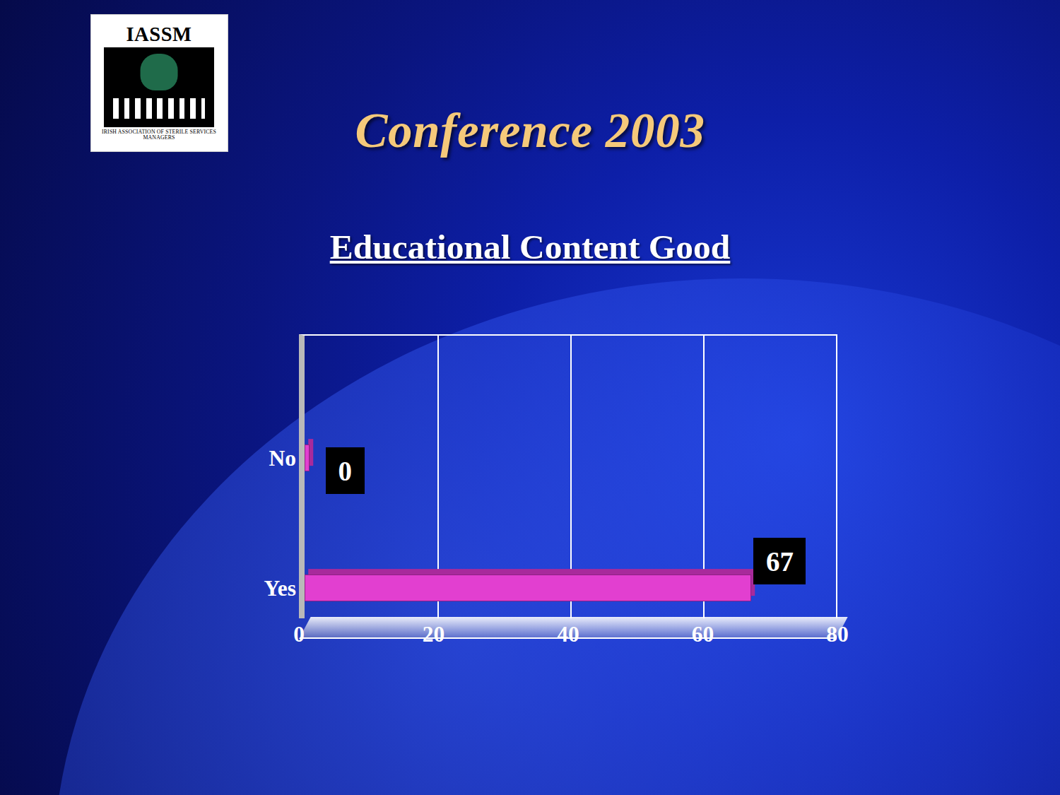IASSM
IRISH ASSOCIATION OF STERILE SERVICES MANAGERS
Conference 2003
Educational Content Good
No
Yes
0
67
0 20 40 60 80